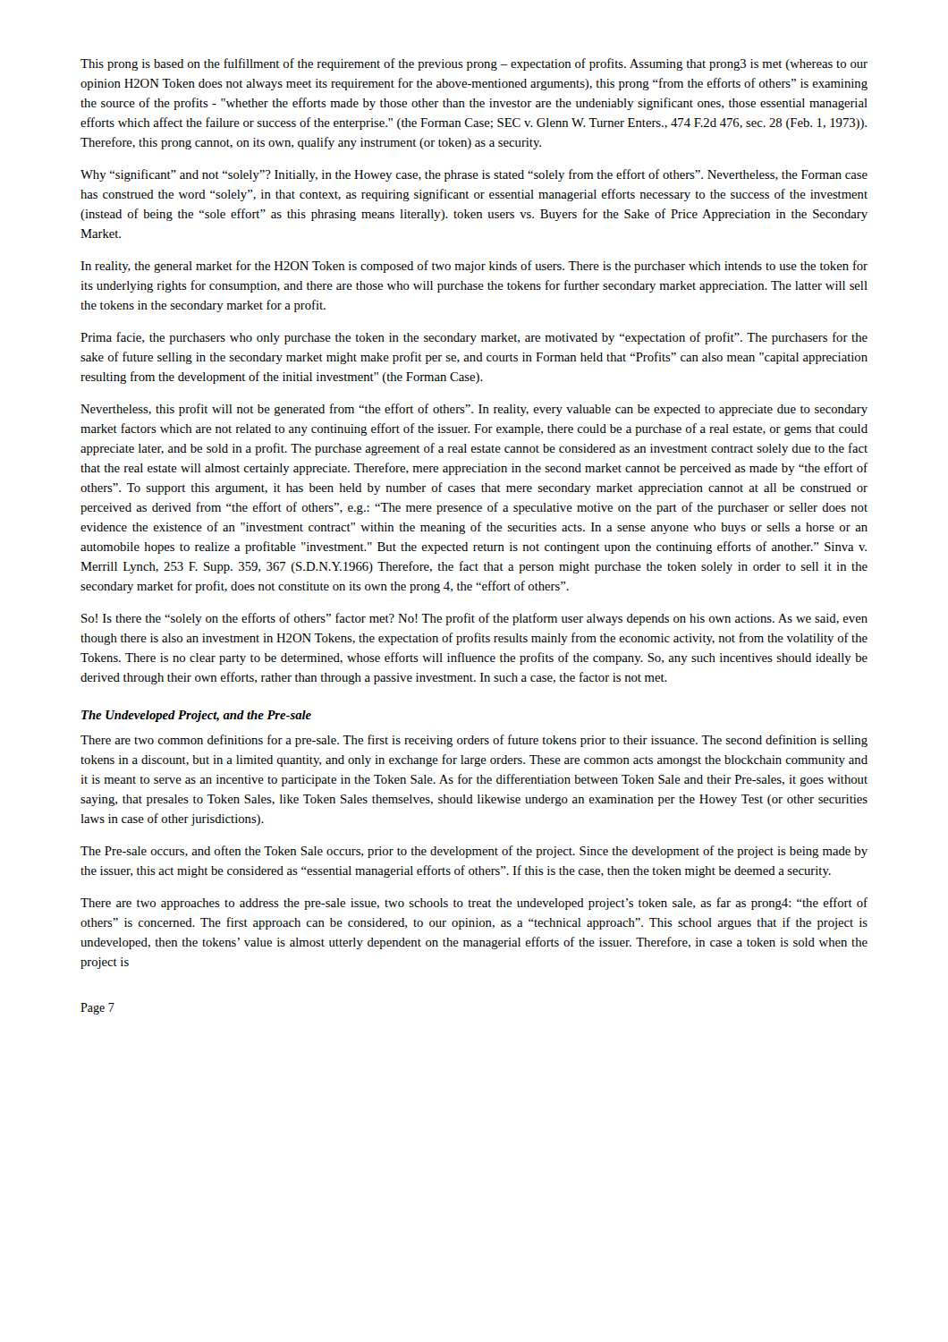This prong is based on the fulfillment of the requirement of the previous prong – expectation of profits. Assuming that prong3 is met (whereas to our opinion H2ON Token does not always meet its requirement for the above-mentioned arguments), this prong “from the efforts of others” is examining the source of the profits - "whether the efforts made by those other than the investor are the undeniably significant ones, those essential managerial efforts which affect the failure or success of the enterprise." (the Forman Case; SEC v. Glenn W. Turner Enters., 474 F.2d 476, sec. 28 (Feb. 1, 1973)). Therefore, this prong cannot, on its own, qualify any instrument (or token) as a security.
Why “significant” and not “solely”? Initially, in the Howey case, the phrase is stated “solely from the effort of others”. Nevertheless, the Forman case has construed the word “solely”, in that context, as requiring significant or essential managerial efforts necessary to the success of the investment (instead of being the “sole effort” as this phrasing means literally). token users vs. Buyers for the Sake of Price Appreciation in the Secondary Market.
In reality, the general market for the H2ON Token is composed of two major kinds of users. There is the purchaser which intends to use the token for its underlying rights for consumption, and there are those who will purchase the tokens for further secondary market appreciation. The latter will sell the tokens in the secondary market for a profit.
Prima facie, the purchasers who only purchase the token in the secondary market, are motivated by “expectation of profit”. The purchasers for the sake of future selling in the secondary market might make profit per se, and courts in Forman held that “Profits” can also mean "capital appreciation resulting from the development of the initial investment" (the Forman Case).
Nevertheless, this profit will not be generated from “the effort of others”. In reality, every valuable can be expected to appreciate due to secondary market factors which are not related to any continuing effort of the issuer. For example, there could be a purchase of a real estate, or gems that could appreciate later, and be sold in a profit. The purchase agreement of a real estate cannot be considered as an investment contract solely due to the fact that the real estate will almost certainly appreciate. Therefore, mere appreciation in the second market cannot be perceived as made by “the effort of others”. To support this argument, it has been held by number of cases that mere secondary market appreciation cannot at all be construed or perceived as derived from “the effort of others”, e.g.: “The mere presence of a speculative motive on the part of the purchaser or seller does not evidence the existence of an "investment contract" within the meaning of the securities acts. In a sense anyone who buys or sells a horse or an automobile hopes to realize a profitable "investment." But the expected return is not contingent upon the continuing efforts of another.” Sinva v. Merrill Lynch, 253 F. Supp. 359, 367 (S.D.N.Y.1966) Therefore, the fact that a person might purchase the token solely in order to sell it in the secondary market for profit, does not constitute on its own the prong 4, the “effort of others”.
So! Is there the “solely on the efforts of others” factor met? No! The profit of the platform user always depends on his own actions. As we said, even though there is also an investment in H2ON Tokens, the expectation of profits results mainly from the economic activity, not from the volatility of the Tokens. There is no clear party to be determined, whose efforts will influence the profits of the company. So, any such incentives should ideally be derived through their own efforts, rather than through a passive investment. In such a case, the factor is not met.
The Undeveloped Project, and the Pre-sale
There are two common definitions for a pre-sale. The first is receiving orders of future tokens prior to their issuance. The second definition is selling tokens in a discount, but in a limited quantity, and only in exchange for large orders. These are common acts amongst the blockchain community and it is meant to serve as an incentive to participate in the Token Sale. As for the differentiation between Token Sale and their Pre-sales, it goes without saying, that presales to Token Sales, like Token Sales themselves, should likewise undergo an examination per the Howey Test (or other securities laws in case of other jurisdictions).
The Pre-sale occurs, and often the Token Sale occurs, prior to the development of the project. Since the development of the project is being made by the issuer, this act might be considered as “essential managerial efforts of others”. If this is the case, then the token might be deemed a security.
There are two approaches to address the pre-sale issue, two schools to treat the undeveloped project’s token sale, as far as prong4: “the effort of others” is concerned. The first approach can be considered, to our opinion, as a “technical approach”. This school argues that if the project is undeveloped, then the tokens’ value is almost utterly dependent on the managerial efforts of the issuer. Therefore, in case a token is sold when the project is
Page 7